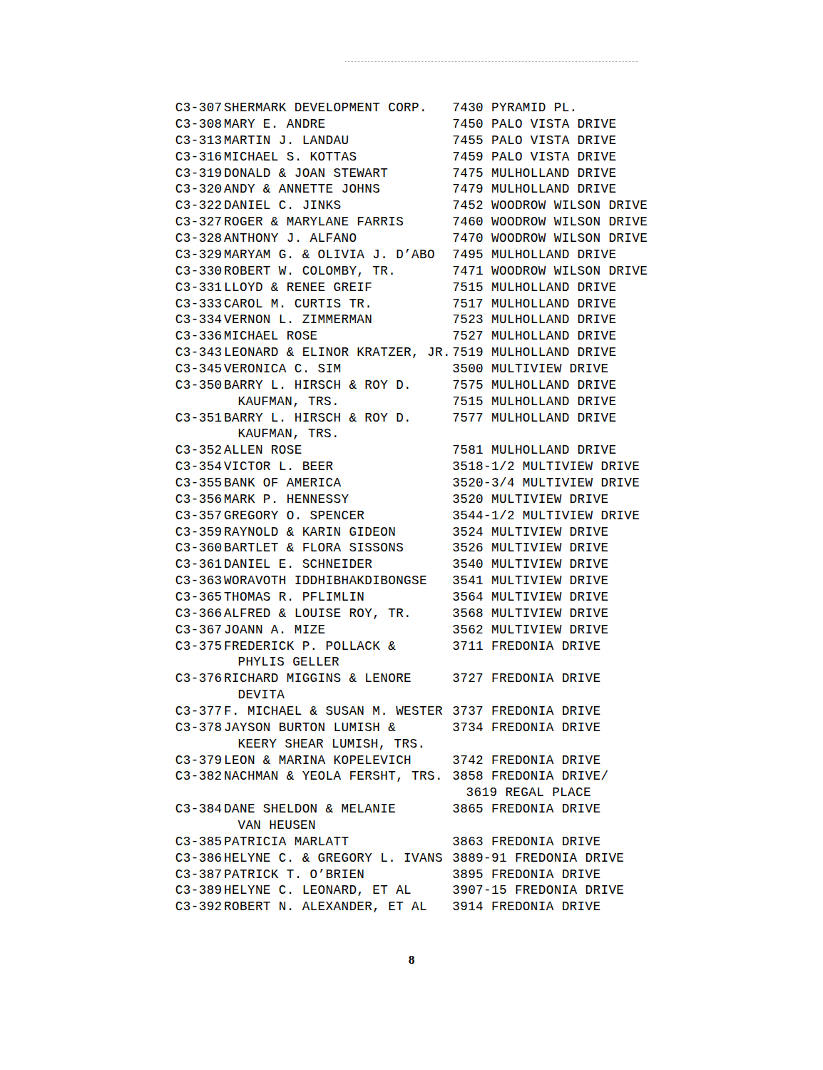| C3-307 | SHERMARK DEVELOPMENT CORP. | 7430 PYRAMID PL. |
| C3-308 | MARY E. ANDRE | 7450 PALO VISTA DRIVE |
| C3-313 | MARTIN J. LANDAU | 7455 PALO VISTA DRIVE |
| C3-316 | MICHAEL S. KOTTAS | 7459 PALO VISTA DRIVE |
| C3-319 | DONALD & JOAN STEWART | 7475 MULHOLLAND DRIVE |
| C3-320 | ANDY & ANNETTE JOHNS | 7479 MULHOLLAND DRIVE |
| C3-322 | DANIEL C. JINKS | 7452 WOODROW WILSON DRIVE |
| C3-327 | ROGER & MARYLANE FARRIS | 7460 WOODROW WILSON DRIVE |
| C3-328 | ANTHONY J. ALFANO | 7470 WOODROW WILSON DRIVE |
| C3-329 | MARYAM G. & OLIVIA J. D’ABO | 7495 MULHOLLAND DRIVE |
| C3-330 | ROBERT W. COLOMBY, TR. | 7471 WOODROW WILSON DRIVE |
| C3-331 | LLOYD & RENEE GREIF | 7515 MULHOLLAND DRIVE |
| C3-333 | CAROL M. CURTIS TR. | 7517 MULHOLLAND DRIVE |
| C3-334 | VERNON L. ZIMMERMAN | 7523 MULHOLLAND DRIVE |
| C3-336 | MICHAEL ROSE | 7527 MULHOLLAND DRIVE |
| C3-343 | LEONARD & ELINOR KRATZER, JR. | 7519 MULHOLLAND DRIVE |
| C3-345 | VERONICA C. SIM | 3500 MULTIVIEW DRIVE |
| C3-350 | BARRY L. HIRSCH & ROY D. | 7575 MULHOLLAND DRIVE |
| | KAUFMAN, TRS. | 7515 MULHOLLAND DRIVE |
| C3-351 | BARRY L. HIRSCH & ROY D. | 7577 MULHOLLAND DRIVE |
| | KAUFMAN, TRS. | |
| C3-352 | ALLEN ROSE | 7581 MULHOLLAND DRIVE |
| C3-354 | VICTOR L. BEER | 3518-1/2 MULTIVIEW DRIVE |
| C3-355 | BANK OF AMERICA | 3520-3/4 MULTIVIEW DRIVE |
| C3-356 | MARK P. HENNESSY | 3520 MULTIVIEW DRIVE |
| C3-357 | GREGORY O. SPENCER | 3544-1/2 MULTIVIEW DRIVE |
| C3-359 | RAYNOLD & KARIN GIDEON | 3524 MULTIVIEW DRIVE |
| C3-360 | BARTLET & FLORA SISSONS | 3526 MULTIVIEW DRIVE |
| C3-361 | DANIEL E. SCHNEIDER | 3540 MULTIVIEW DRIVE |
| C3-363 | WORAVOTH IDDHIBHAKDIBONGSE | 3541 MULTIVIEW DRIVE |
| C3-365 | THOMAS R. PFLIMLIN | 3564 MULTIVIEW DRIVE |
| C3-366 | ALFRED & LOUISE ROY, TR. | 3568 MULTIVIEW DRIVE |
| C3-367 | JOANN A. MIZE | 3562 MULTIVIEW DRIVE |
| C3-375 | FREDERICK P. POLLACK & | 3711 FREDONIA DRIVE |
| | PHYLIS GELLER | |
| C3-376 | RICHARD MIGGINS & LENORE | 3727 FREDONIA DRIVE |
| | DEVITA | |
| C3-377 | F. MICHAEL & SUSAN M. WESTER | 3737 FREDONIA DRIVE |
| C3-378 | JAYSON BURTON LUMISH & | 3734 FREDONIA DRIVE |
| | KEERY SHEAR LUMISH, TRS. | |
| C3-379 | LEON & MARINA KOPELEVICH | 3742 FREDONIA DRIVE |
| C3-382 | NACHMAN & YEOLA FERSHT, TRS. | 3858 FREDONIA DRIVE/ |
| | | 3619 REGAL PLACE |
| C3-384 | DANE SHELDON & MELANIE | 3865 FREDONIA DRIVE |
| | VAN HEUSEN | |
| C3-385 | PATRICIA MARLATT | 3863 FREDONIA DRIVE |
| C3-386 | HELYNE C. & GREGORY L. IVANS | 3889-91 FREDONIA DRIVE |
| C3-387 | PATRICK T. O’BRIEN | 3895 FREDONIA DRIVE |
| C3-389 | HELYNE C. LEONARD, ET AL | 3907-15 FREDONIA DRIVE |
| C3-392 | ROBERT N. ALEXANDER, ET AL | 3914 FREDONIA DRIVE |
8